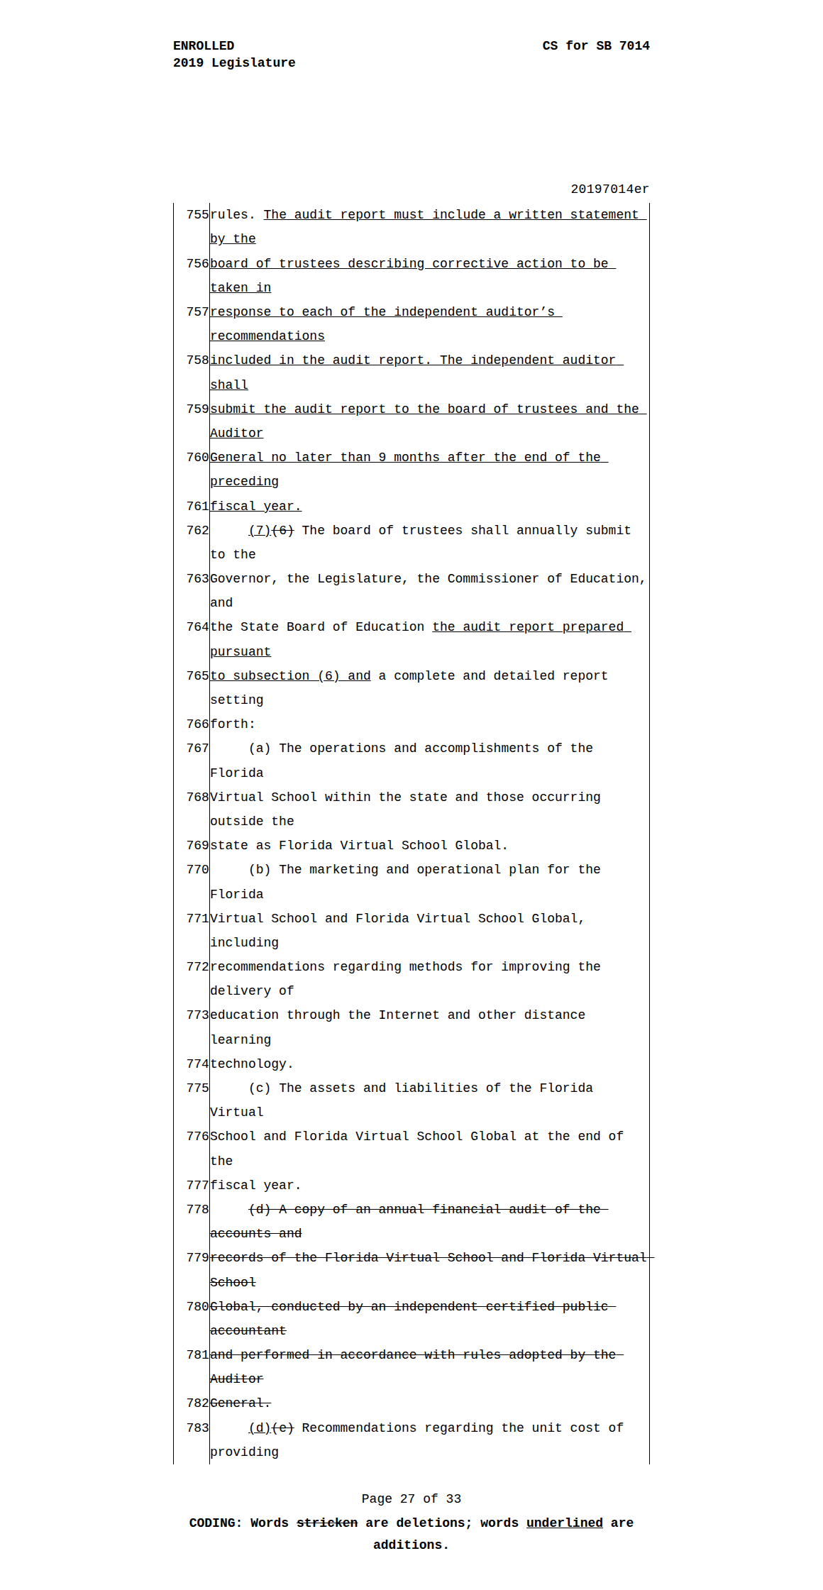ENROLLED
2019 Legislature
CS for SB 7014
20197014er
| 755 | rules. The audit report must include a written statement by the |
| 756 | board of trustees describing corrective action to be taken in |
| 757 | response to each of the independent auditor’s recommendations |
| 758 | included in the audit report. The independent auditor shall |
| 759 | submit the audit report to the board of trustees and the Auditor |
| 760 | General no later than 9 months after the end of the preceding |
| 761 | fiscal year. |
| 762 | (7) (6) The board of trustees shall annually submit to the |
| 763 | Governor, the Legislature, the Commissioner of Education, and |
| 764 | the State Board of Education the audit report prepared pursuant |
| 765 | to subsection (6) and a complete and detailed report setting |
| 766 | forth: |
| 767 | (a) The operations and accomplishments of the Florida |
| 768 | Virtual School within the state and those occurring outside the |
| 769 | state as Florida Virtual School Global. |
| 770 | (b) The marketing and operational plan for the Florida |
| 771 | Virtual School and Florida Virtual School Global, including |
| 772 | recommendations regarding methods for improving the delivery of |
| 773 | education through the Internet and other distance learning |
| 774 | technology. |
| 775 | (c) The assets and liabilities of the Florida Virtual |
| 776 | School and Florida Virtual School Global at the end of the |
| 777 | fiscal year. |
| 778 | (d) A copy of an annual financial audit of the accounts and |
| 779 | records of the Florida Virtual School and Florida Virtual School |
| 780 | Global, conducted by an independent certified public accountant |
| 781 | and performed in accordance with rules adopted by the Auditor |
| 782 | General. |
| 783 | (d) (e) Recommendations regarding the unit cost of providing |
Page 27 of 33
CODING: Words stricken are deletions; words underlined are additions.